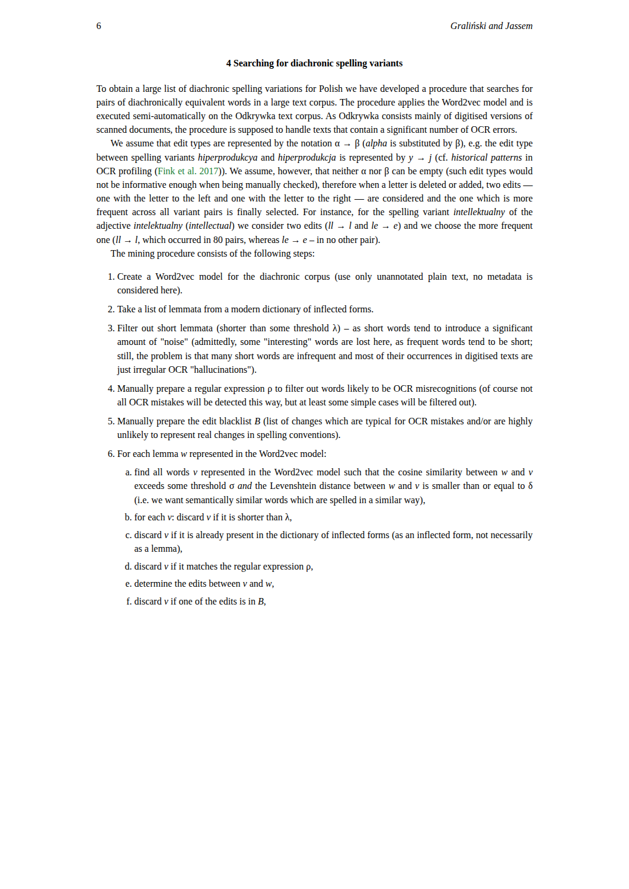6 Graliński and Jassem
4 Searching for diachronic spelling variants
To obtain a large list of diachronic spelling variations for Polish we have developed a procedure that searches for pairs of diachronically equivalent words in a large text corpus. The procedure applies the Word2vec model and is executed semi-automatically on the Odkrywka text corpus. As Odkrywka consists mainly of digitised versions of scanned documents, the procedure is supposed to handle texts that contain a significant number of OCR errors.
We assume that edit types are represented by the notation α → β (alpha is substituted by β), e.g. the edit type between spelling variants hiperprodukcya and hiperprodukcja is represented by y → j (cf. historical patterns in OCR profiling (Fink et al. 2017)). We assume, however, that neither α nor β can be empty (such edit types would not be informative enough when being manually checked), therefore when a letter is deleted or added, two edits — one with the letter to the left and one with the letter to the right — are considered and the one which is more frequent across all variant pairs is finally selected. For instance, for the spelling variant intellektualny of the adjective intelektualny (intellectual) we consider two edits (ll → l and le → e) and we choose the more frequent one (ll → l, which occurred in 80 pairs, whereas le → e – in no other pair).
The mining procedure consists of the following steps:
Create a Word2vec model for the diachronic corpus (use only unannotated plain text, no metadata is considered here).
Take a list of lemmata from a modern dictionary of inflected forms.
Filter out short lemmata (shorter than some threshold λ) – as short words tend to introduce a significant amount of "noise" (admittedly, some "interesting" words are lost here, as frequent words tend to be short; still, the problem is that many short words are infrequent and most of their occurrences in digitised texts are just irregular OCR "hallucinations").
Manually prepare a regular expression ρ to filter out words likely to be OCR misrecognitions (of course not all OCR mistakes will be detected this way, but at least some simple cases will be filtered out).
Manually prepare the edit blacklist B (list of changes which are typical for OCR mistakes and/or are highly unlikely to represent real changes in spelling conventions).
For each lemma w represented in the Word2vec model:
find all words v represented in the Word2vec model such that the cosine similarity between w and v exceeds some threshold σ and the Levenshtein distance between w and v is smaller than or equal to δ (i.e. we want semantically similar words which are spelled in a similar way),
for each v: discard v if it is shorter than λ,
discard v if it is already present in the dictionary of inflected forms (as an inflected form, not necessarily as a lemma),
discard v if it matches the regular expression ρ,
determine the edits between v and w,
discard v if one of the edits is in B,